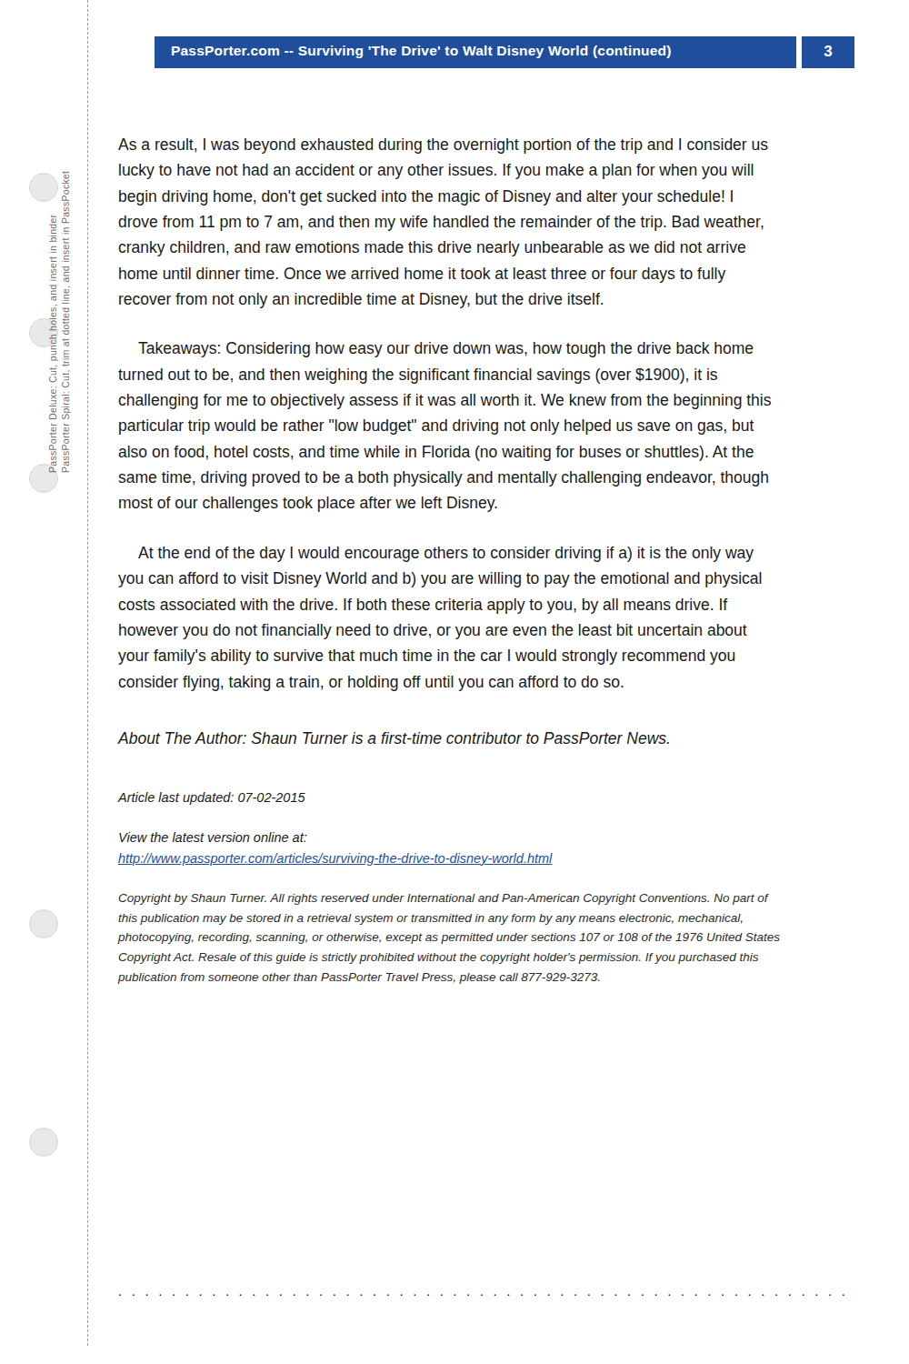PassPorter Deluxe: Cut, punch holes, and insert in binder PassPorter Spiral: Cut, trim at dotted line, and insert in PassPocket
PassPorter.com -- Surviving 'The Drive' to Walt Disney World (continued)
3
As a result, I was beyond exhausted during the overnight portion of the trip and I consider us lucky to have not had an accident or any other issues. If you make a plan for when you will begin driving home, don't get sucked into the magic of Disney and alter your schedule! I drove from 11 pm to 7 am, and then my wife handled the remainder of the trip. Bad weather, cranky children, and raw emotions made this drive nearly unbearable as we did not arrive home until dinner time. Once we arrived home it took at least three or four days to fully recover from not only an incredible time at Disney, but the drive itself.
Takeaways: Considering how easy our drive down was, how tough the drive back home turned out to be, and then weighing the significant financial savings (over $1900), it is challenging for me to objectively assess if it was all worth it. We knew from the beginning this particular trip would be rather "low budget" and driving not only helped us save on gas, but also on food, hotel costs, and time while in Florida (no waiting for buses or shuttles). At the same time, driving proved to be a both physically and mentally challenging endeavor, though most of our challenges took place after we left Disney.
At the end of the day I would encourage others to consider driving if a) it is the only way you can afford to visit Disney World and b) you are willing to pay the emotional and physical costs associated with the drive. If both these criteria apply to you, by all means drive. If however you do not financially need to drive, or you are even the least bit uncertain about your family's ability to survive that much time in the car I would strongly recommend you consider flying, taking a train, or holding off until you can afford to do so.
About The Author: Shaun Turner is a first-time contributor to PassPorter News.
Article last updated: 07-02-2015
View the latest version online at:
http://www.passporter.com/articles/surviving-the-drive-to-disney-world.html
Copyright by Shaun Turner. All rights reserved under International and Pan-American Copyright Conventions. No part of this publication may be stored in a retrieval system or transmitted in any form by any means electronic, mechanical, photocopying, recording, scanning, or otherwise, except as permitted under sections 107 or 108 of the 1976 United States Copyright Act. Resale of this guide is strictly prohibited without the copyright holder's permission. If you purchased this publication from someone other than PassPorter Travel Press, please call 877-929-3273.
. . . . . . . . . . . . . . . . . . . . . . . . . . . . . . . . . . . . . . . . . . . . . . . . . . . . . . . . . . . . . . . .